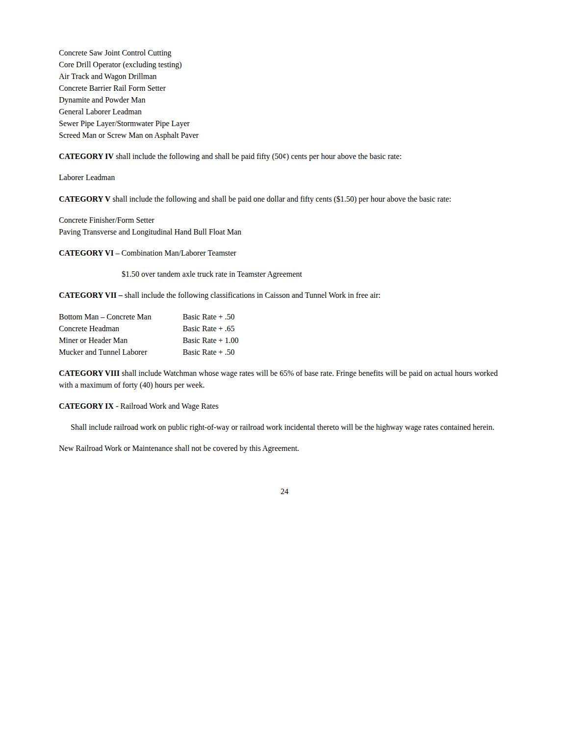Concrete Saw Joint Control Cutting
Core Drill Operator (excluding testing)
Air Track and Wagon Drillman
Concrete Barrier Rail Form Setter
Dynamite and Powder Man
General Laborer Leadman
Sewer Pipe Layer/Stormwater Pipe Layer
Screed Man or Screw Man on Asphalt Paver
CATEGORY IV shall include the following and shall be paid fifty (50¢) cents per hour above the basic rate:
Laborer Leadman
CATEGORY V shall include the following and shall be paid one dollar and fifty cents ($1.50) per hour above the basic rate:
Concrete Finisher/Form Setter
Paving Transverse and Longitudinal Hand Bull Float Man
CATEGORY VI – Combination Man/Laborer Teamster
$1.50 over tandem axle truck rate in Teamster Agreement
CATEGORY VII – shall include the following classifications in Caisson and Tunnel Work in free air:
| Bottom Man – Concrete Man | Basic Rate + .50 |
| Concrete Headman | Basic Rate + .65 |
| Miner or Header Man | Basic Rate + 1.00 |
| Mucker and Tunnel Laborer | Basic Rate + .50 |
CATEGORY VIII shall include Watchman whose wage rates will be 65% of base rate. Fringe benefits will be paid on actual hours worked with a maximum of forty (40) hours per week.
CATEGORY IX - Railroad Work and Wage Rates
Shall include railroad work on public right-of-way or railroad work incidental thereto will be the highway wage rates contained herein.
New Railroad Work or Maintenance shall not be covered by this Agreement.
24